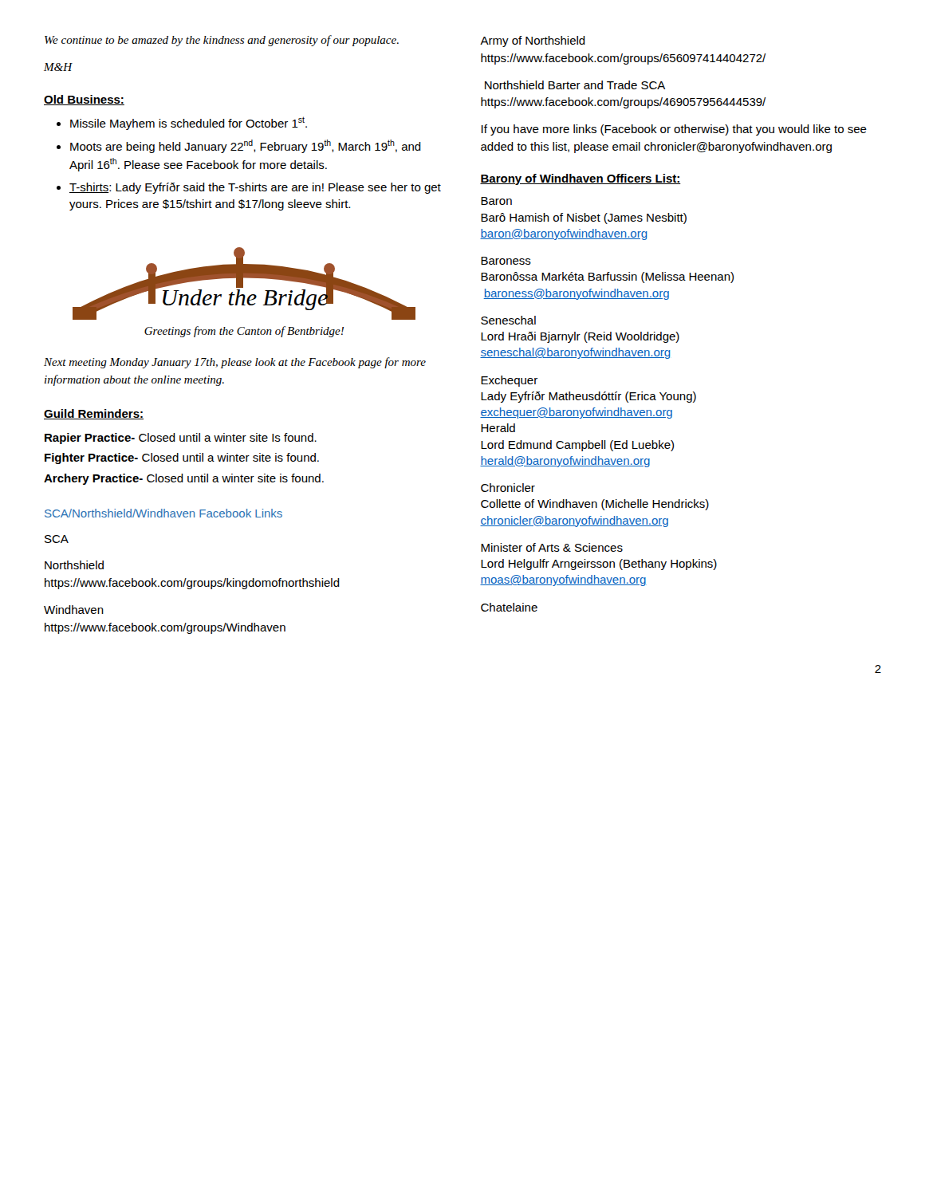We continue to be amazed by the kindness and generosity of our populace.
M&H
Old Business:
Missile Mayhem is scheduled for October 1st.
Moots are being held January 22nd, February 19th, March 19th, and April 16th. Please see Facebook for more details.
T-shirts: Lady Eyfríðr said the T-shirts are are in! Please see her to get yours. Prices are $15/tshirt and $17/long sleeve shirt.
Under the Bridge
Greetings from the Canton of Bentbridge!
Next meeting Monday January 17th, please look at the Facebook page for more information about the online meeting.
Guild Reminders:
Rapier Practice- Closed until a winter site Is found.
Fighter Practice- Closed until a winter site is found.
Archery Practice- Closed until a winter site is found.
SCA/Northshield/Windhaven Facebook Links
SCA
Northshield
https://www.facebook.com/groups/kingdomofnorthshield
Windhaven
https://www.facebook.com/groups/Windhaven
Army of Northshield
https://www.facebook.com/groups/656097414404272/
Northshield Barter and Trade SCA
https://www.facebook.com/groups/469057956444539/
If you have more links (Facebook or otherwise) that you would like to see added to this list, please email chronicler@baronyofwindhaven.org
Barony of Windhaven Officers List:
Baron
Barô Hamish of Nisbet (James Nesbitt)
baron@baronyofwindhaven.org
Baroness
Baronôssa Markéta Barfussin (Melissa Heenan)
baroness@baronyofwindhaven.org
Seneschal
Lord Hraði Bjarnylr (Reid Wooldridge)
seneschal@baronyofwindhaven.org
Exchequer
Lady Eyfríðr Matheusdóttír (Erica Young)
exchequer@baronyofwindhaven.org
Herald
Lord Edmund Campbell (Ed Luebke)
herald@baronyofwindhaven.org
Chronicler
Collette of Windhaven (Michelle Hendricks)
chronicler@baronyofwindhaven.org
Minister of Arts & Sciences
Lord Helgulfr Arngeirsson (Bethany Hopkins)
moas@baronyofwindhaven.org
Chatelaine
2